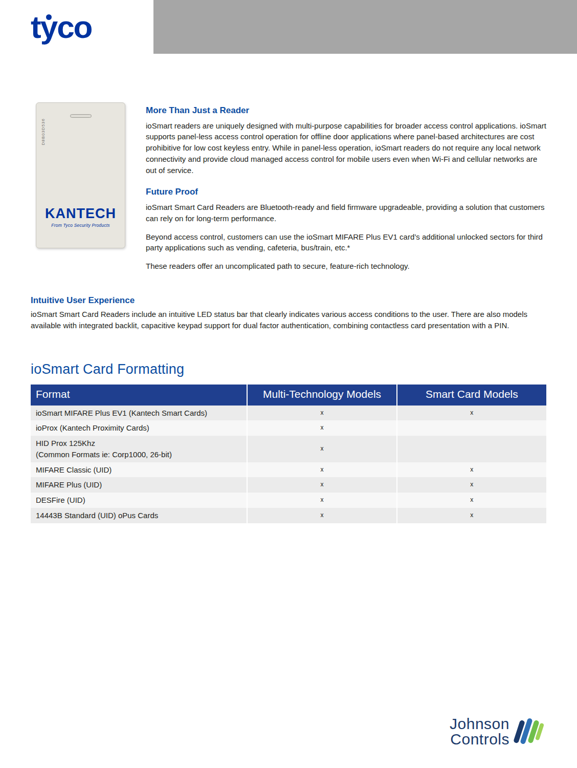tyco
D8B03D536
KANTECH
From Tyco Security Products
More Than Just a Reader
ioSmart readers are uniquely designed with multi-purpose capabilities for broader access control applications. ioSmart supports panel-less access control operation for offline door applications where panel-based architectures are cost prohibitive for low cost keyless entry. While in panel-less operation, ioSmart readers do not require any local network connectivity and provide cloud managed access control for mobile users even when Wi-Fi and cellular networks are out of service.
Future Proof
ioSmart Smart Card Readers are Bluetooth-ready and field firmware upgradeable, providing a solution that customers can rely on for long-term performance.
Beyond access control, customers can use the ioSmart MIFARE Plus EV1 card’s additional unlocked sectors for third party applications such as vending, cafeteria, bus/train, etc.*
These readers offer an uncomplicated path to secure, feature-rich technology.
Intuitive User Experience
ioSmart Smart Card Readers include an intuitive LED status bar that clearly indicates various access conditions to the user. There are also models available with integrated backlit, capacitive keypad support for dual factor authentication, combining contactless card presentation with a PIN.
ioSmart Card Formatting
| Format | Multi-Technology Models | Smart Card Models |
| --- | --- | --- |
| ioSmart MIFARE Plus EV1 (Kantech Smart Cards) | x | x |
| ioProx (Kantech Proximity Cards) | x | |
| HID Prox 125Khz (Common Formats ie: Corp1000, 26-bit) | x | |
| MIFARE Classic (UID) | x | x |
| MIFARE Plus (UID) | x | x |
| DESFire (UID) | x | x |
| 14443B Standard (UID) oPus Cards | x | x |
Johnson
Controls